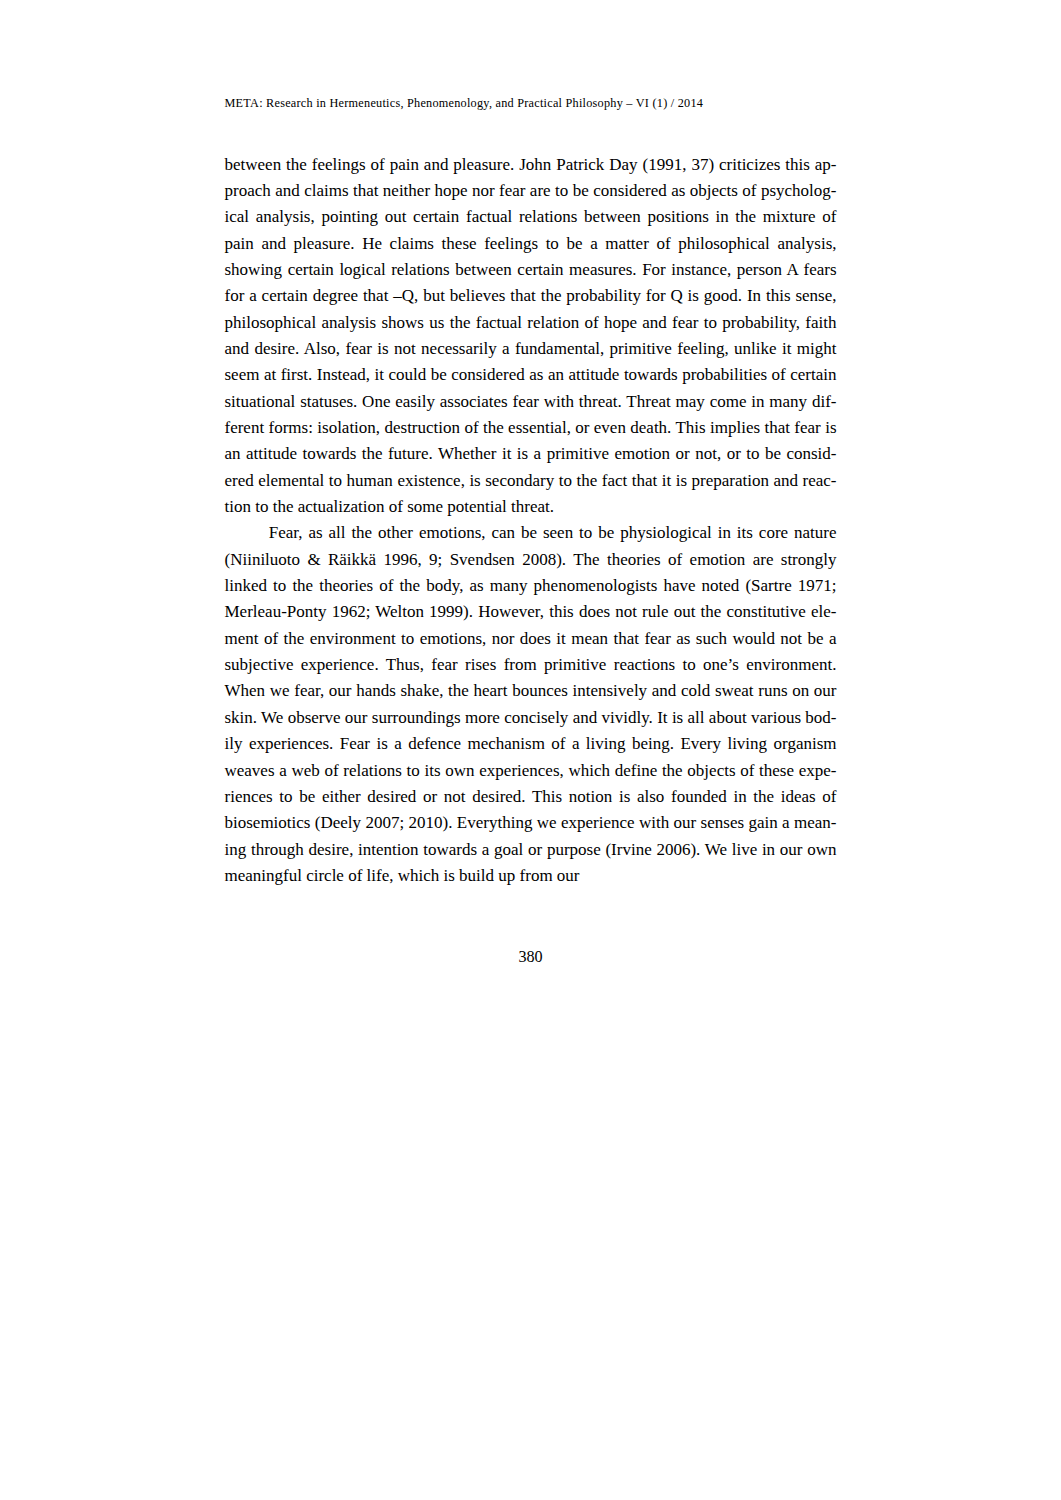META: Research in Hermeneutics, Phenomenology, and Practical Philosophy – VI (1) / 2014
between the feelings of pain and pleasure. John Patrick Day (1991, 37) criticizes this approach and claims that neither hope nor fear are to be considered as objects of psychological analysis, pointing out certain factual relations between positions in the mixture of pain and pleasure. He claims these feelings to be a matter of philosophical analysis, showing certain logical relations between certain measures. For instance, person A fears for a certain degree that –Q, but believes that the probability for Q is good. In this sense, philosophical analysis shows us the factual relation of hope and fear to probability, faith and desire. Also, fear is not necessarily a fundamental, primitive feeling, unlike it might seem at first. Instead, it could be considered as an attitude towards probabilities of certain situational statuses. One easily associates fear with threat. Threat may come in many different forms: isolation, destruction of the essential, or even death. This implies that fear is an attitude towards the future. Whether it is a primitive emotion or not, or to be considered elemental to human existence, is secondary to the fact that it is preparation and reaction to the actualization of some potential threat.
Fear, as all the other emotions, can be seen to be physiological in its core nature (Niiniluoto & Räikkä 1996, 9; Svendsen 2008). The theories of emotion are strongly linked to the theories of the body, as many phenomenologists have noted (Sartre 1971; Merleau-Ponty 1962; Welton 1999). However, this does not rule out the constitutive element of the environment to emotions, nor does it mean that fear as such would not be a subjective experience. Thus, fear rises from primitive reactions to one’s environment. When we fear, our hands shake, the heart bounces intensively and cold sweat runs on our skin. We observe our surroundings more concisely and vividly. It is all about various bodily experiences. Fear is a defence mechanism of a living being. Every living organism weaves a web of relations to its own experiences, which define the objects of these experiences to be either desired or not desired. This notion is also founded in the ideas of biosemiotics (Deely 2007; 2010). Everything we experience with our senses gain a meaning through desire, intention towards a goal or purpose (Irvine 2006). We live in our own meaningful circle of life, which is build up from our
380